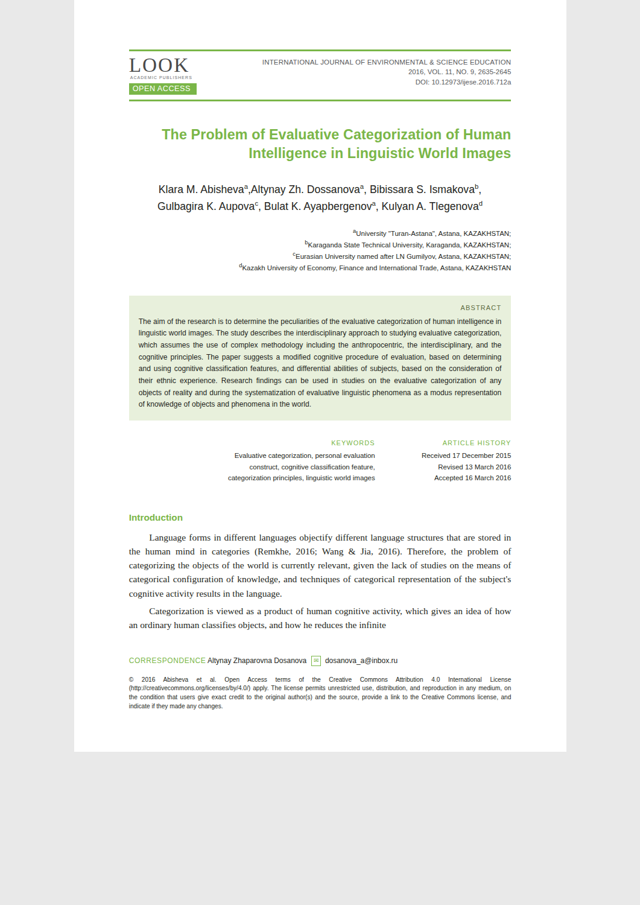LOOK
Academic Publishers
OPEN ACCESS
INTERNATIONAL JOURNAL OF ENVIRONMENTAL & SCIENCE EDUCATION
2016, VOL. 11, NO. 9, 2635-2645
DOI: 10.12973/ijese.2016.712a
The Problem of Evaluative Categorization of Human
Intelligence in Linguistic World Images
Klara M. Abishevaa,Altynay Zh. Dossanovaa, Bibissara S. Ismakovab,
Gulbagira K. Aupovac, Bulat K. Ayapbergenova, Kulyan A. Tlegenovad
aUniversity "Turan-Astana", Astana, KAZAKHSTAN;
bKaraganda State Technical University, Karaganda, KAZAKHSTAN;
cEurasian University named after LN Gumilyov, Astana, KAZAKHSTAN;
dKazakh University of Economy, Finance and International Trade, Astana, KAZAKHSTAN
ABSTRACT
The aim of the research is to determine the peculiarities of the evaluative categorization of human intelligence in linguistic world images. The study describes the interdisciplinary approach to studying evaluative categorization, which assumes the use of complex methodology including the anthropocentric, the interdisciplinary, and the cognitive principles. The paper suggests a modified cognitive procedure of evaluation, based on determining and using cognitive classification features, and differential abilities of subjects, based on the consideration of their ethnic experience. Research findings can be used in studies on the evaluative categorization of any objects of reality and during the systematization of evaluative linguistic phenomena as a modus representation of knowledge of objects and phenomena in the world.
KEYWORDS
Evaluative categorization, personal evaluation
construct, cognitive classification feature,
categorization principles, linguistic world images
ARTICLE HISTORY
Received 17 December 2015
Revised 13 March 2016
Accepted 16 March 2016
Introduction
Language forms in different languages objectify different language structures that are stored in the human mind in categories (Remkhe, 2016; Wang & Jia, 2016). Therefore, the problem of categorizing the objects of the world is currently relevant, given the lack of studies on the means of categorical configuration of knowledge, and techniques of categorical representation of the subject's cognitive activity results in the language.
Categorization is viewed as a product of human cognitive activity, which gives an idea of how an ordinary human classifies objects, and how he reduces the infinite
CORRESPONDENCE Altynay Zhaparovna Dosanova ✉ dosanova_a@inbox.ru
© 2016 Abisheva et al. Open Access terms of the Creative Commons Attribution 4.0 International License (http://creativecommons.org/licenses/by/4.0/) apply. The license permits unrestricted use, distribution, and reproduction in any medium, on the condition that users give exact credit to the original author(s) and the source, provide a link to the Creative Commons license, and indicate if they made any changes.